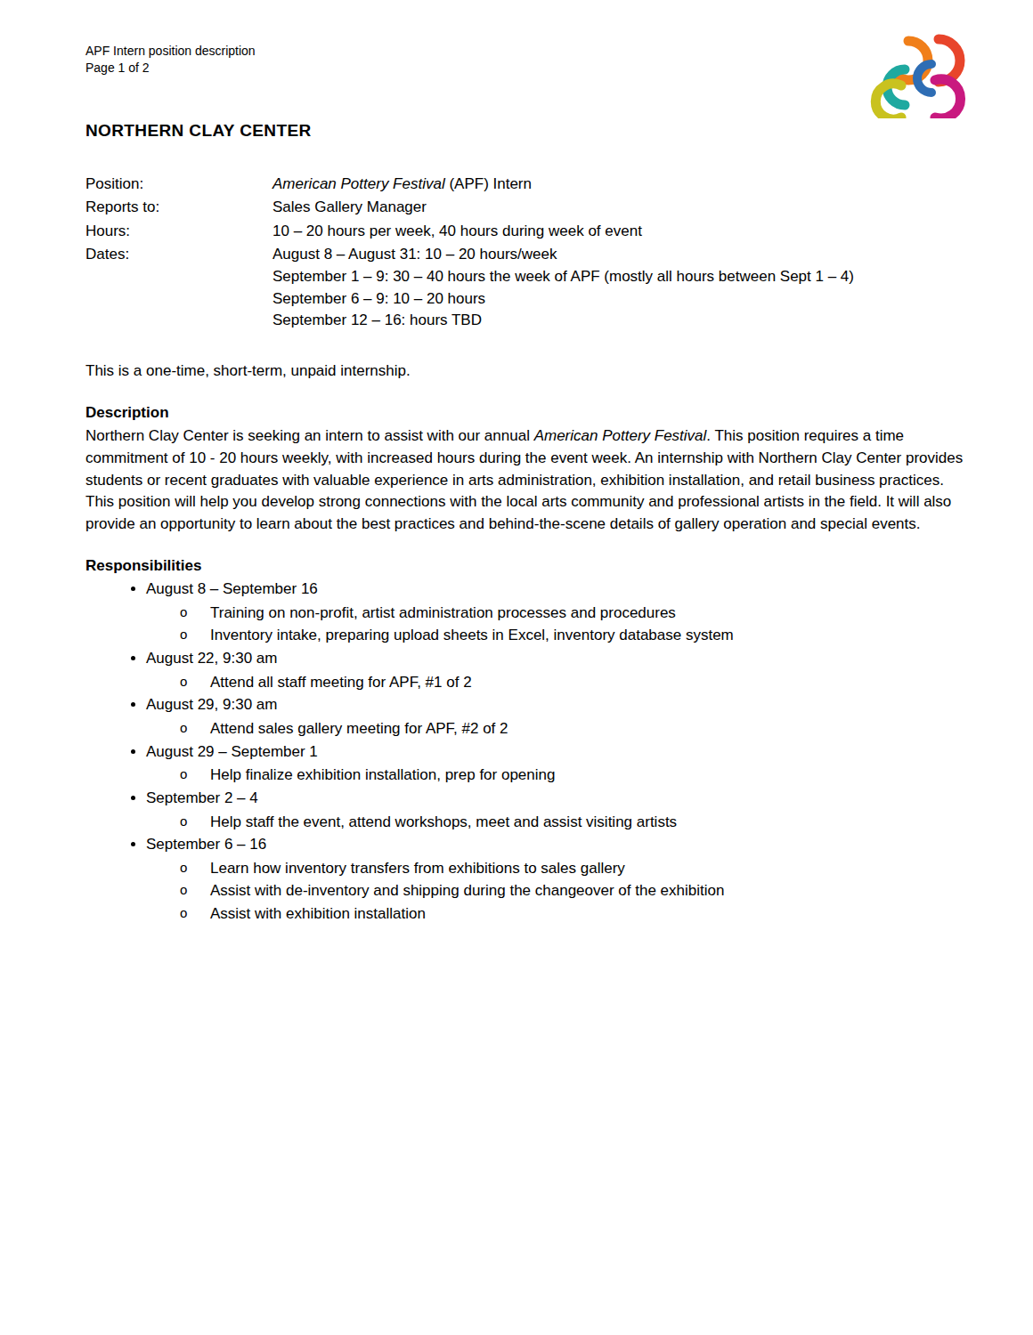APF Intern position description
Page 1 of 2
NORTHERN CLAY CENTER
| Position: | American Pottery Festival (APF) Intern |
| Reports to: | Sales Gallery Manager |
| Hours: | 10 – 20 hours per week, 40 hours during week of event |
| Dates: | August 8 – August 31: 10 – 20 hours/week September 1 – 9: 30 – 40 hours the week of APF (mostly all hours between Sept 1 – 4) September 6 – 9: 10 – 20 hours September 12 – 16: hours TBD |
This is a one-time, short-term, unpaid internship.
Description
Northern Clay Center is seeking an intern to assist with our annual American Pottery Festival. This position requires a time commitment of 10 - 20 hours weekly, with increased hours during the event week. An internship with Northern Clay Center provides students or recent graduates with valuable experience in arts administration, exhibition installation, and retail business practices. This position will help you develop strong connections with the local arts community and professional artists in the field. It will also provide an opportunity to learn about the best practices and behind-the-scene details of gallery operation and special events.
Responsibilities
August 8 – September 16
Training on non-profit, artist administration processes and procedures
Inventory intake, preparing upload sheets in Excel, inventory database system
August 22, 9:30 am
Attend all staff meeting for APF, #1 of 2
August 29, 9:30 am
Attend sales gallery meeting for APF, #2 of 2
August 29 – September 1
Help finalize exhibition installation, prep for opening
September 2 – 4
Help staff the event, attend workshops, meet and assist visiting artists
September 6 – 16
Learn how inventory transfers from exhibitions to sales gallery
Assist with de-inventory and shipping during the changeover of the exhibition
Assist with exhibition installation